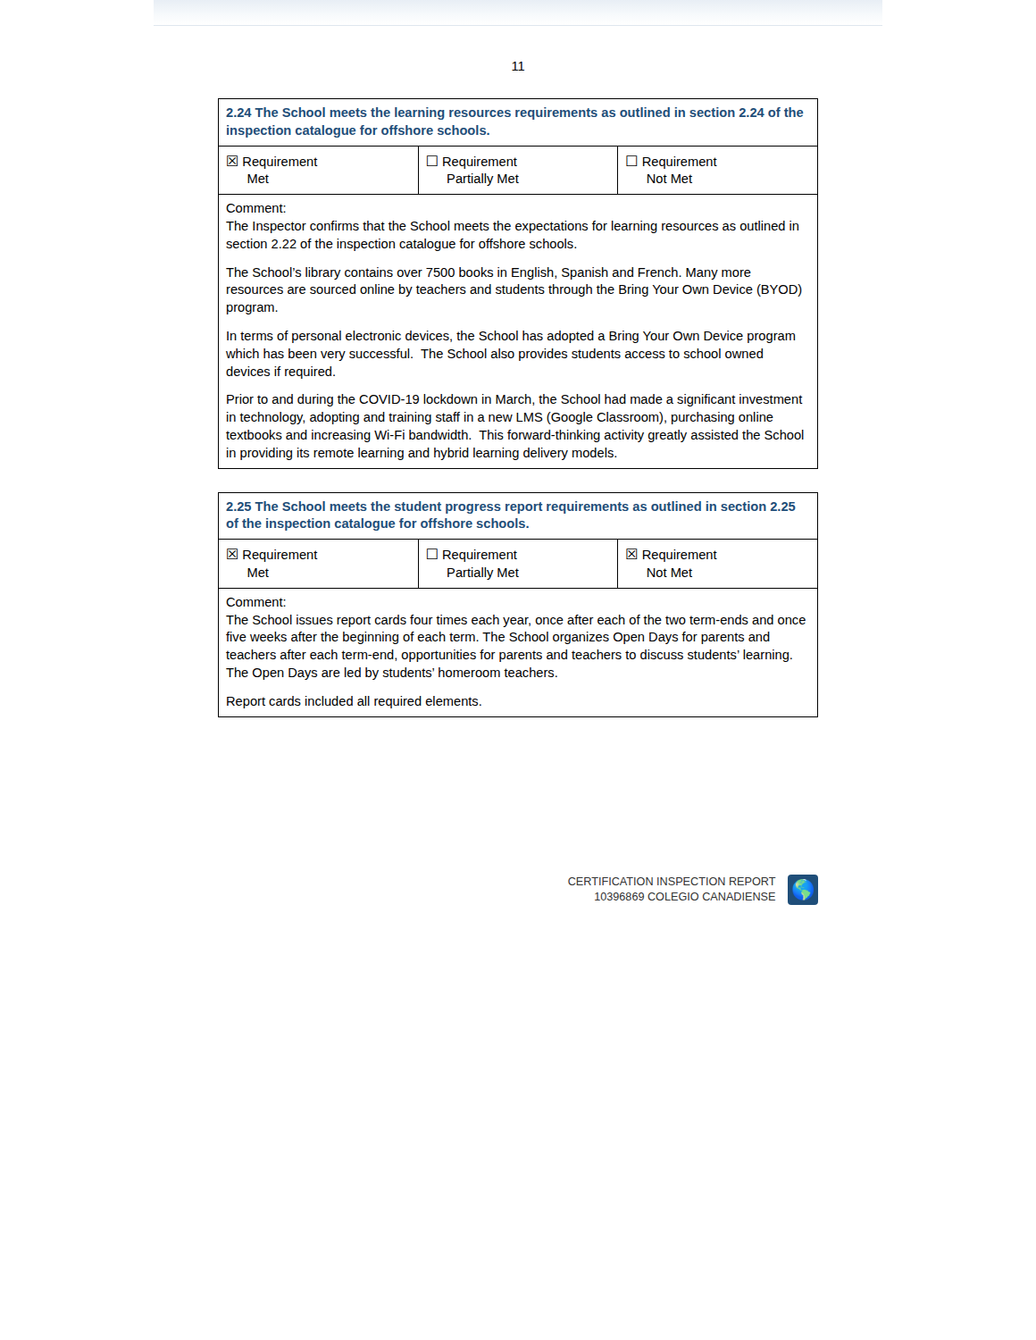11
| 2.24 The School meets the learning resources requirements as outlined in section 2.24 of the inspection catalogue for offshore schools. |
| ☒ Requirement Met | ☐ Requirement Partially Met | ☐ Requirement Not Met |
| Comment: The Inspector confirms that the School meets the expectations for learning resources as outlined in section 2.22 of the inspection catalogue for offshore schools. The School’s library contains over 7500 books in English, Spanish and French. Many more resources are sourced online by teachers and students through the Bring Your Own Device (BYOD) program. In terms of personal electronic devices, the School has adopted a Bring Your Own Device program which has been very successful. The School also provides students access to school owned devices if required. Prior to and during the COVID-19 lockdown in March, the School had made a significant investment in technology, adopting and training staff in a new LMS (Google Classroom), purchasing online textbooks and increasing Wi-Fi bandwidth. This forward-thinking activity greatly assisted the School in providing its remote learning and hybrid learning delivery models. |
| 2.25 The School meets the student progress report requirements as outlined in section 2.25 of the inspection catalogue for offshore schools. |
| ☒ Requirement Met | ☐ Requirement Partially Met | ☒ Requirement Not Met |
| Comment: The School issues report cards four times each year, once after each of the two term-ends and once five weeks after the beginning of each term. The School organizes Open Days for parents and teachers after each term-end, opportunities for parents and teachers to discuss students’ learning. The Open Days are led by students’ homeroom teachers. Report cards included all required elements. |
CERTIFICATION INSPECTION REPORT
10396869 COLEGIO CANADIENSE 🌎